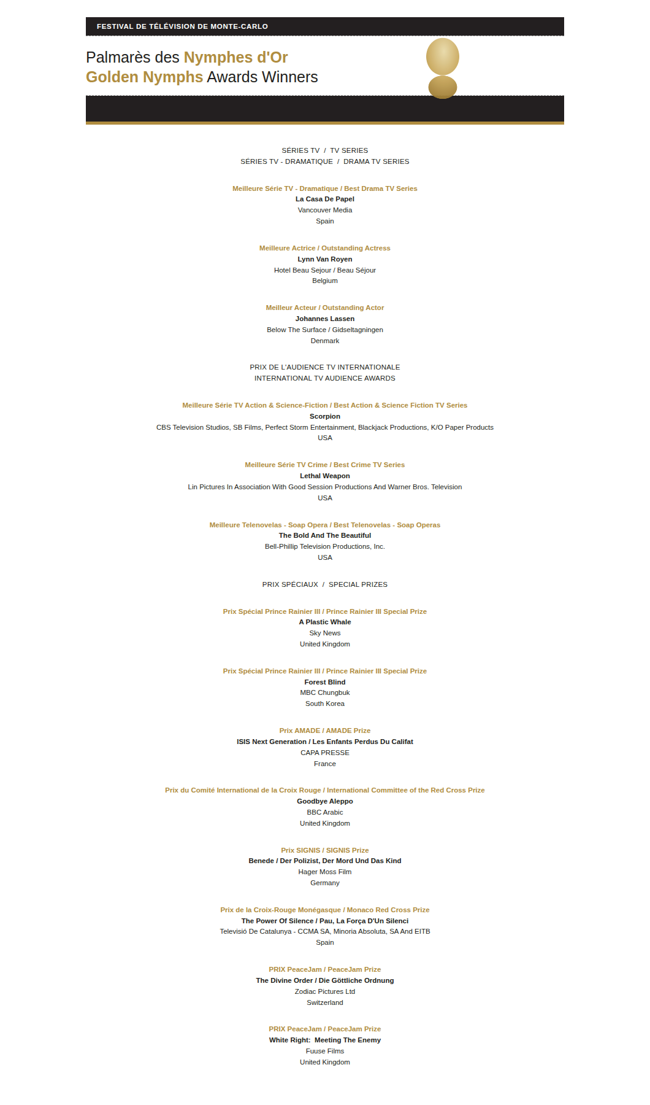FESTIVAL DE TÉLÉVISION DE MONTE-CARLO
Palmarès des Nymphes d'Or
Golden Nymphs Awards Winners
SÉRIES TV / TV SERIES
SÉRIES TV - DRAMATIQUE / DRAMA TV SERIES
Meilleure Série TV - Dramatique / Best Drama TV Series
La Casa De Papel
Vancouver Media
Spain
Meilleure Actrice / Outstanding Actress
Lynn Van Royen
Hotel Beau Sejour / Beau Séjour
Belgium
Meilleur Acteur / Outstanding Actor
Johannes Lassen
Below The Surface / Gidseltagningen
Denmark
PRIX DE L'AUDIENCE TV INTERNATIONALE
INTERNATIONAL TV AUDIENCE AWARDS
Meilleure Série TV Action & Science-Fiction / Best Action & Science Fiction TV Series
Scorpion
CBS Television Studios, SB Films, Perfect Storm Entertainment, Blackjack Productions, K/O Paper Products
USA
Meilleure Série TV Crime / Best Crime TV Series
Lethal Weapon
Lin Pictures In Association With Good Session Productions And Warner Bros. Television
USA
Meilleure Telenovelas - Soap Opera / Best Telenovelas - Soap Operas
The Bold And The Beautiful
Bell-Phillip Television Productions, Inc.
USA
PRIX SPÉCIAUX / SPECIAL PRIZES
Prix Spécial Prince Rainier III / Prince Rainier III Special Prize
A Plastic Whale
Sky News
United Kingdom
Prix Spécial Prince Rainier III / Prince Rainier III Special Prize
Forest Blind
MBC Chungbuk
South Korea
Prix AMADE / AMADE Prize
ISIS Next Generation / Les Enfants Perdus Du Califat
CAPA PRESSE
France
Prix du Comité International de la Croix Rouge / International Committee of the Red Cross Prize
Goodbye Aleppo
BBC Arabic
United Kingdom
Prix SIGNIS / SIGNIS Prize
Benede / Der Polizist, Der Mord Und Das Kind
Hager Moss Film
Germany
Prix de la Croix-Rouge Monégasque / Monaco Red Cross Prize
The Power Of Silence / Pau, La Força D'Un Silenci
Televisió De Catalunya - CCMA SA, Minoria Absoluta, SA And EITB
Spain
PRIX PeaceJam / PeaceJam Prize
The Divine Order / Die Göttliche Ordnung
Zodiac Pictures Ltd
Switzerland
PRIX PeaceJam / PeaceJam Prize
White Right: Meeting The Enemy
Fuuse Films
United Kingdom